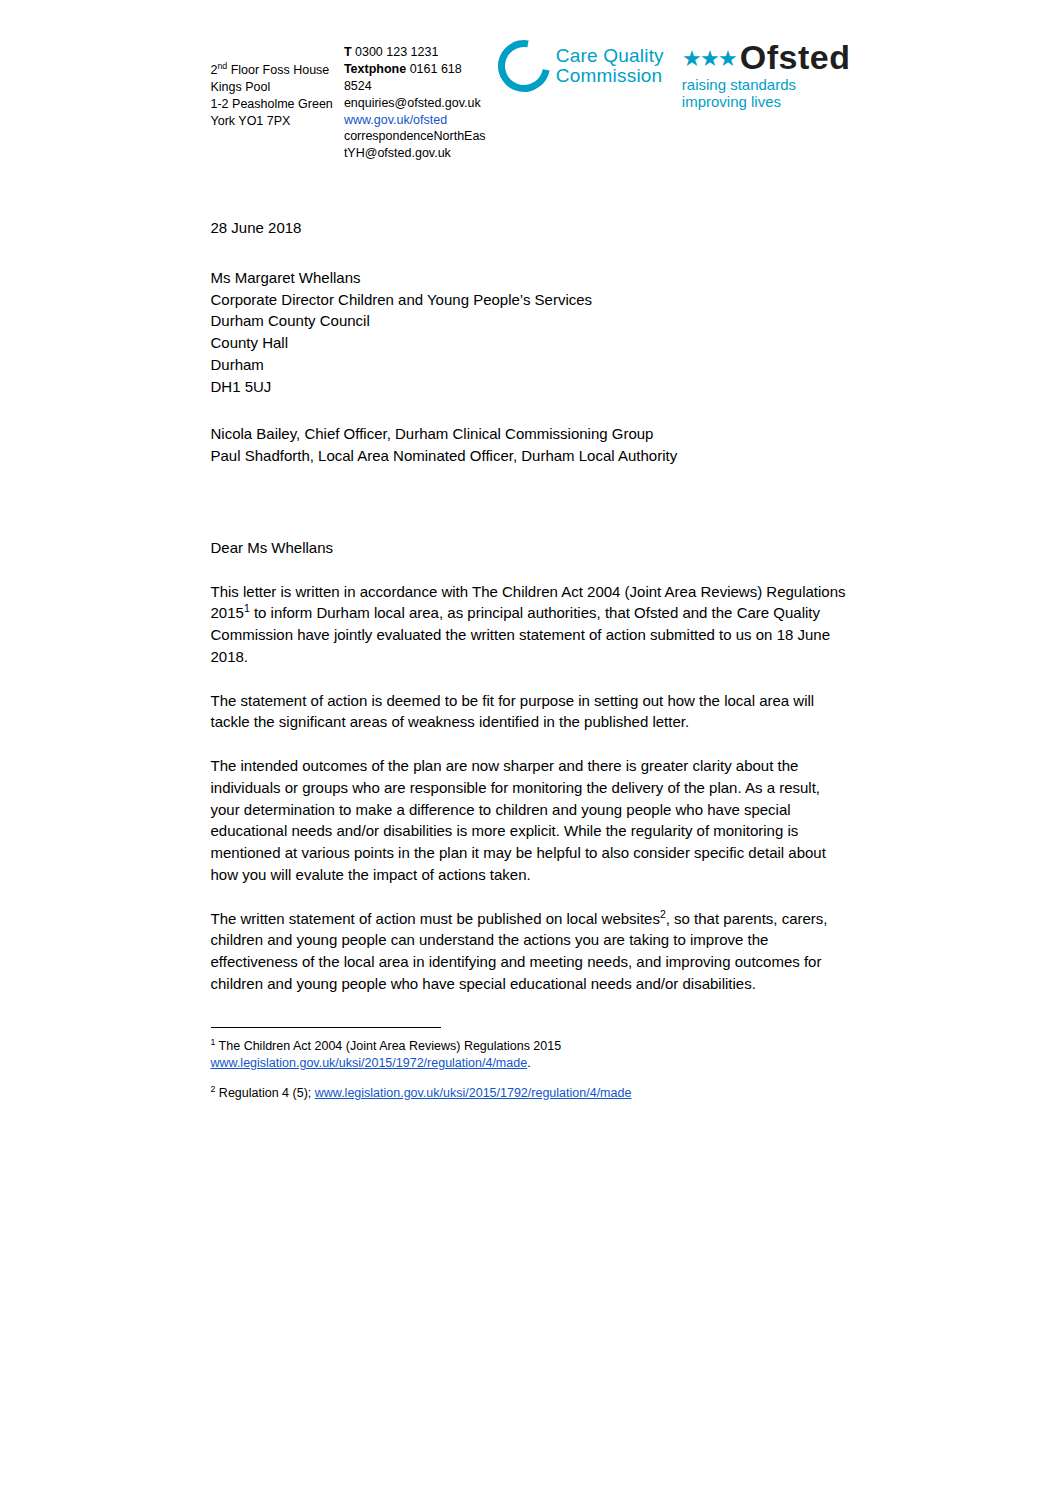2nd Floor Foss House
Kings Pool
1-2 Peasholme Green
York YO1 7PX
T 0300 123 1231
Textphone 0161 618 8524
enquiries@ofsted.gov.uk
www.gov.uk/ofsted
correspondenceNorthEastYH@ofsted.gov.uk
Care Quality
Commission
★★★ Ofsted
raising standards
improving lives
28 June 2018
Ms Margaret Whellans
Corporate Director Children and Young People’s Services
Durham County Council
County Hall
Durham
DH1 5UJ
Nicola Bailey, Chief Officer, Durham Clinical Commissioning Group
Paul Shadforth, Local Area Nominated Officer, Durham Local Authority
Dear Ms Whellans
This letter is written in accordance with The Children Act 2004 (Joint Area Reviews) Regulations 20151 to inform Durham local area, as principal authorities, that Ofsted and the Care Quality Commission have jointly evaluated the written statement of action submitted to us on 18 June 2018.
The statement of action is deemed to be fit for purpose in setting out how the local area will tackle the significant areas of weakness identified in the published letter.
The intended outcomes of the plan are now sharper and there is greater clarity about the individuals or groups who are responsible for monitoring the delivery of the plan. As a result, your determination to make a difference to children and young people who have special educational needs and/or disabilities is more explicit. While the regularity of monitoring is mentioned at various points in the plan it may be helpful to also consider specific detail about how you will evalute the impact of actions taken.
The written statement of action must be published on local websites2, so that parents, carers, children and young people can understand the actions you are taking to improve the effectiveness of the local area in identifying and meeting needs, and improving outcomes for children and young people who have special educational needs and/or disabilities.
1 The Children Act 2004 (Joint Area Reviews) Regulations 2015
www.legislation.gov.uk/uksi/2015/1972/regulation/4/made.
2 Regulation 4 (5); www.legislation.gov.uk/uksi/2015/1792/regulation/4/made